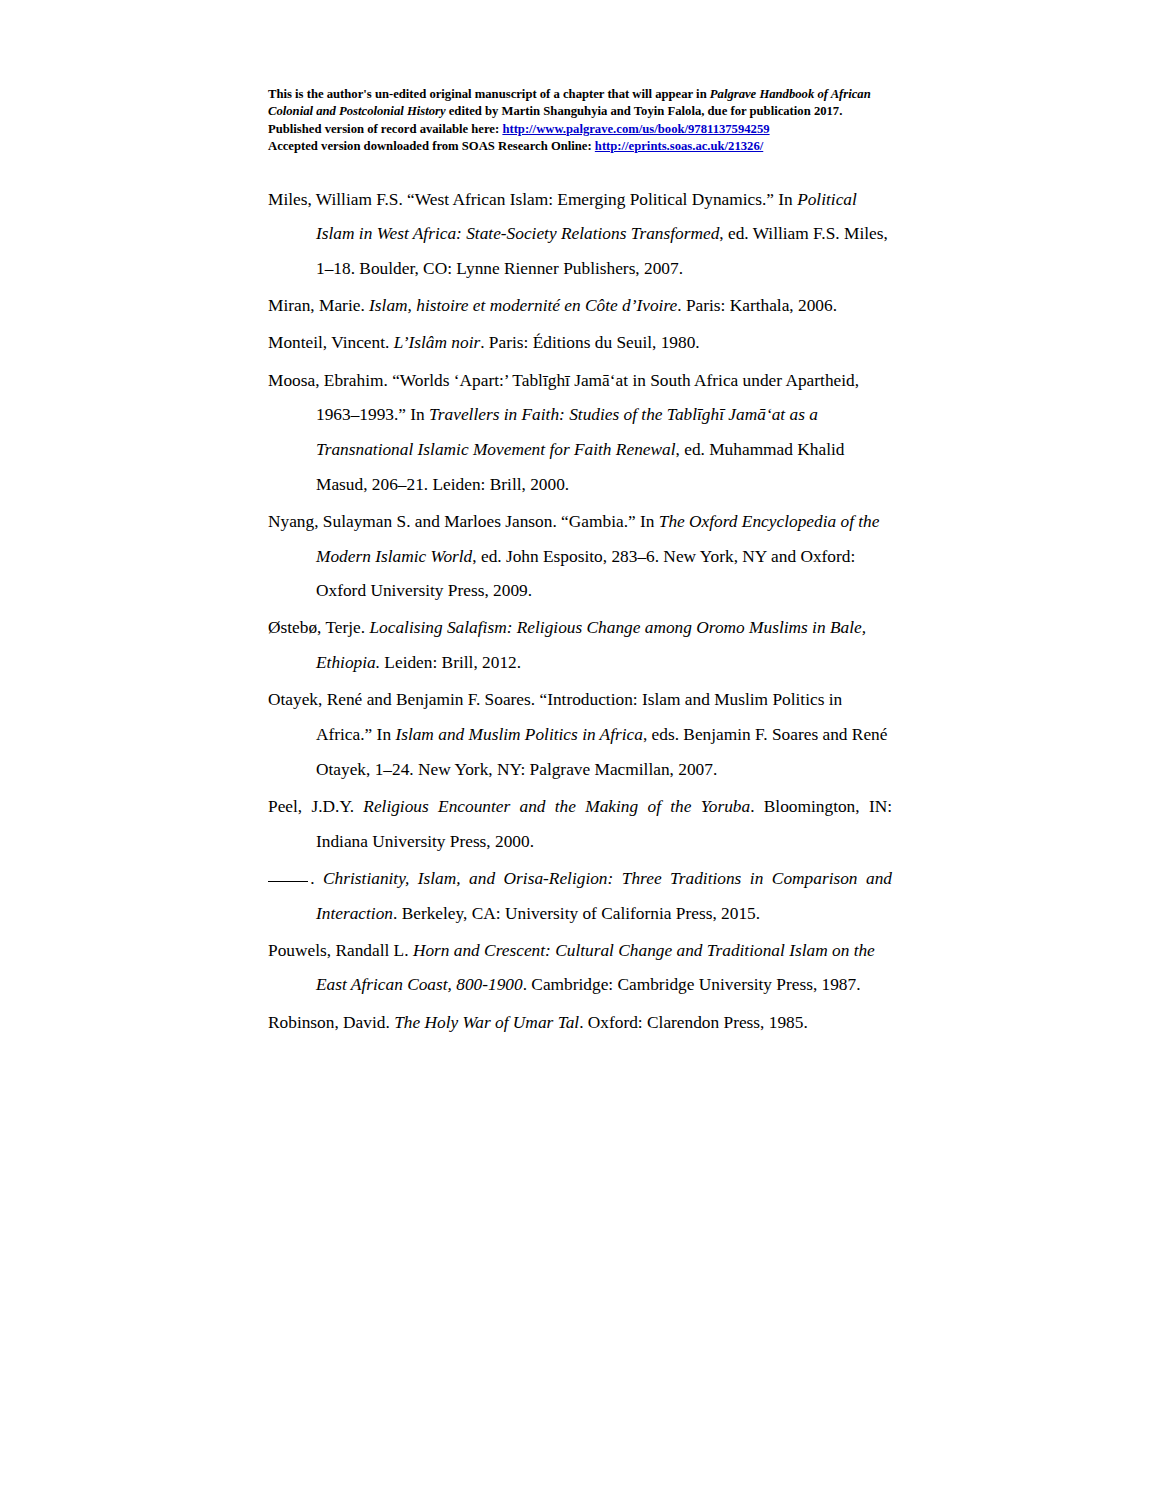This is the author's un-edited original manuscript of a chapter that will appear in Palgrave Handbook of African Colonial and Postcolonial History edited by Martin Shanguhyia and Toyin Falola, due for publication 2017. Published version of record available here: http://www.palgrave.com/us/book/9781137594259
Accepted version downloaded from SOAS Research Online: http://eprints.soas.ac.uk/21326/
Miles, William F.S. “West African Islam: Emerging Political Dynamics.” In Political Islam in West Africa: State-Society Relations Transformed, ed. William F.S. Miles, 1–18. Boulder, CO: Lynne Rienner Publishers, 2007.
Miran, Marie. Islam, histoire et modernité en Côte d’Ivoire. Paris: Karthala, 2006.
Monteil, Vincent. L’Islâm noir. Paris: Éditions du Seuil, 1980.
Moosa, Ebrahim. “Worlds ‘Apart:’ Tablīghī Jamā‘at in South Africa under Apartheid, 1963–1993.” In Travellers in Faith: Studies of the Tablīghī Jamā‘at as a Transnational Islamic Movement for Faith Renewal, ed. Muhammad Khalid Masud, 206–21. Leiden: Brill, 2000.
Nyang, Sulayman S. and Marloes Janson. “Gambia.” In The Oxford Encyclopedia of the Modern Islamic World, ed. John Esposito, 283–6. New York, NY and Oxford: Oxford University Press, 2009.
Østebø, Terje. Localising Salafism: Religious Change among Oromo Muslims in Bale, Ethiopia. Leiden: Brill, 2012.
Otayek, René and Benjamin F. Soares. “Introduction: Islam and Muslim Politics in Africa.” In Islam and Muslim Politics in Africa, eds. Benjamin F. Soares and René Otayek, 1–24. New York, NY: Palgrave Macmillan, 2007.
Peel, J.D.Y. Religious Encounter and the Making of the Yoruba. Bloomington, IN: Indiana University Press, 2000.
. Christianity, Islam, and Orisa-Religion: Three Traditions in Comparison and Interaction. Berkeley, CA: University of California Press, 2015.
Pouwels, Randall L. Horn and Crescent: Cultural Change and Traditional Islam on the East African Coast, 800-1900. Cambridge: Cambridge University Press, 1987.
Robinson, David. The Holy War of Umar Tal. Oxford: Clarendon Press, 1985.